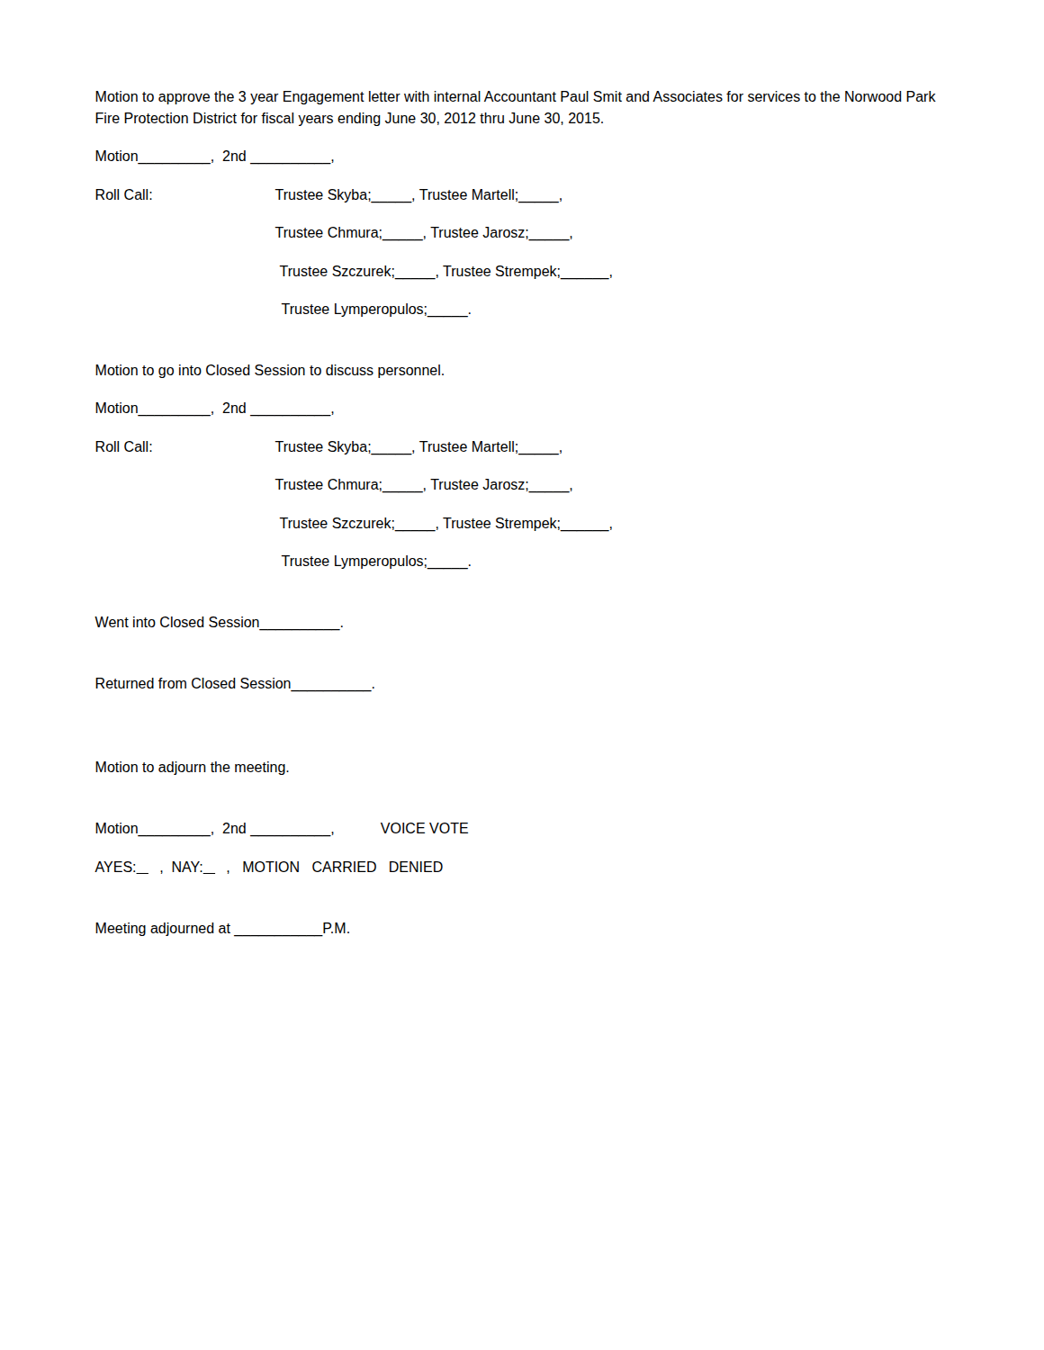Motion to approve the 3 year Engagement letter with internal Accountant Paul Smit and Associates for services to the Norwood Park Fire Protection District for fiscal years ending June 30, 2012 thru June 30, 2015.
Motion_________, 2nd __________,
Roll Call: Trustee Skyba;_____, Trustee Martell;_____,
Trustee Chmura;_____, Trustee Jarosz;_____,
Trustee Szczurek;_____, Trustee Strempek;______,
Trustee Lymperopulos;_____.
Motion to go into Closed Session to discuss personnel.
Motion_________, 2nd __________,
Roll Call: Trustee Skyba;_____, Trustee Martell;_____,
Trustee Chmura;_____, Trustee Jarosz;_____,
Trustee Szczurek;_____, Trustee Strempek;______,
Trustee Lymperopulos;_____.
Went into Closed Session__________.
Returned from Closed Session__________.
Motion to adjourn the meeting.
Motion_________, 2nd __________,VOICE VOTE
AYES: , NAY: , MOTION CARRIED DENIED
Meeting adjourned at ___________P.M.